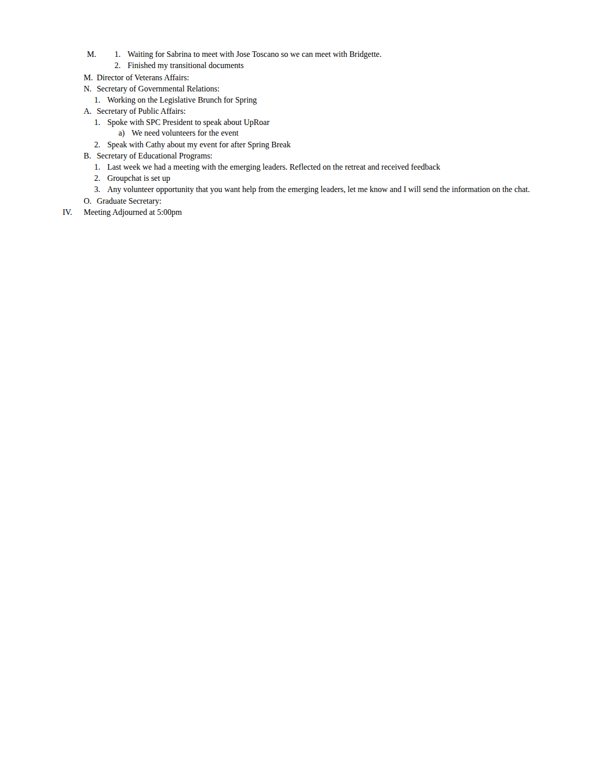Waiting for Sabrina to meet with Jose Toscano so we can meet with Bridgette.
Finished my transitional documents
M. Director of Veterans Affairs:
N. Secretary of Governmental Relations:
Working on the Legislative Brunch for Spring
A. Secretary of Public Affairs:
Spoke with SPC President to speak about UpRoar
We need volunteers for the event
Speak with Cathy about my event for after Spring Break
B. Secretary of Educational Programs:
Last week we had a meeting with the emerging leaders. Reflected on the retreat and received feedback
Groupchat is set up
Any volunteer opportunity that you want help from the emerging leaders, let me know and I will send the information on the chat.
O. Graduate Secretary:
IV. Meeting Adjourned at 5:00pm